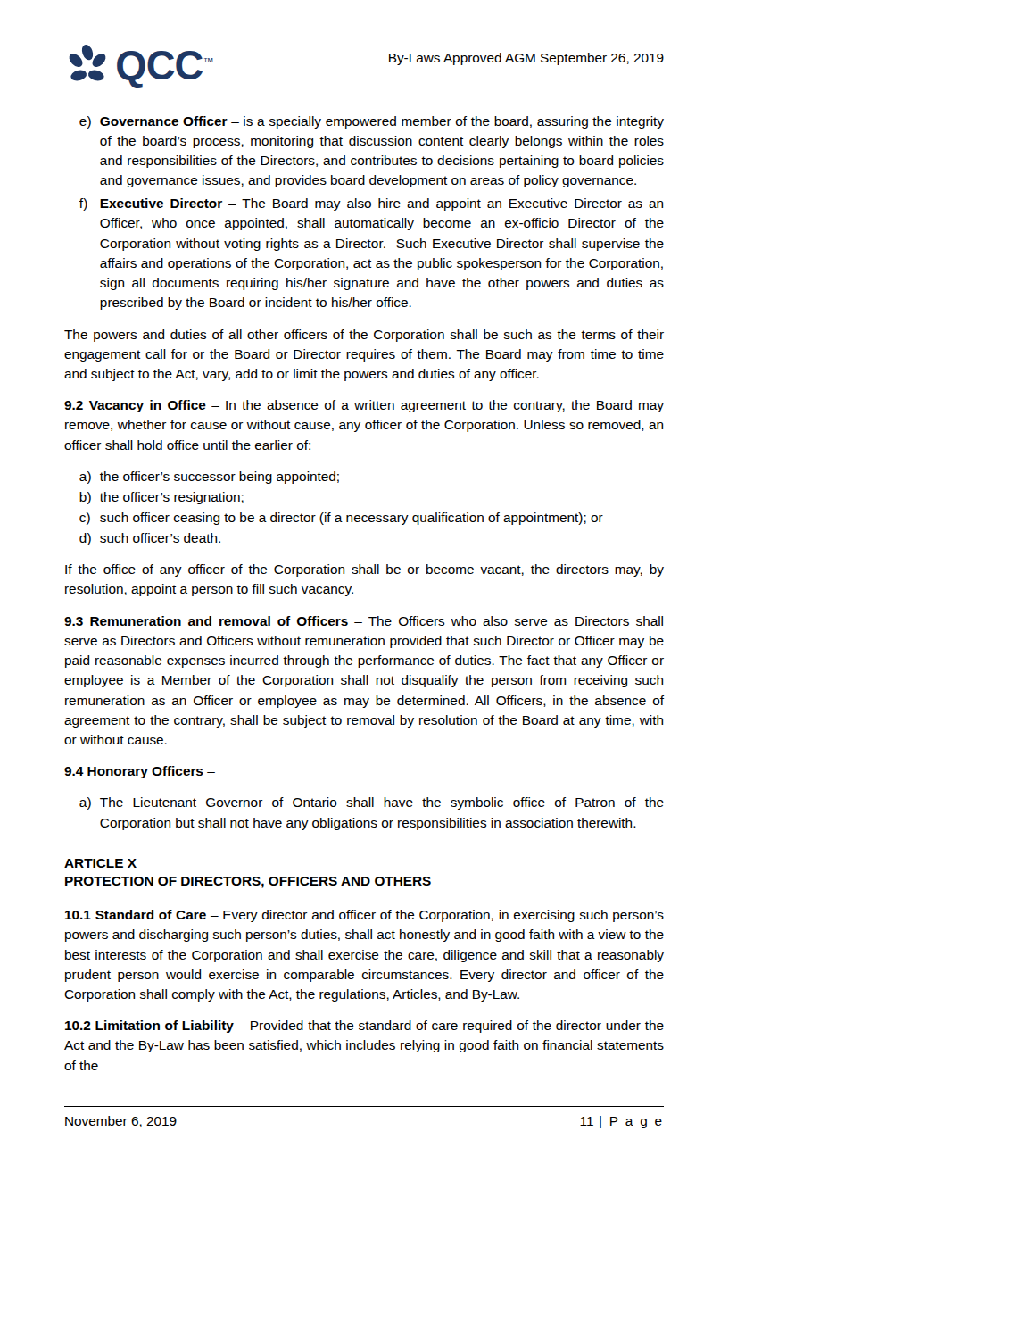QCC™
By-Laws Approved AGM September 26, 2019
Governance Officer – is a specially empowered member of the board, assuring the integrity of the board’s process, monitoring that discussion content clearly belongs within the roles and responsibilities of the Directors, and contributes to decisions pertaining to board policies and governance issues, and provides board development on areas of policy governance.
Executive Director – The Board may also hire and appoint an Executive Director as an Officer, who once appointed, shall automatically become an ex-officio Director of the Corporation without voting rights as a Director. Such Executive Director shall supervise the affairs and operations of the Corporation, act as the public spokesperson for the Corporation, sign all documents requiring his/her signature and have the other powers and duties as prescribed by the Board or incident to his/her office.
The powers and duties of all other officers of the Corporation shall be such as the terms of their engagement call for or the Board or Director requires of them. The Board may from time to time and subject to the Act, vary, add to or limit the powers and duties of any officer.
9.2 Vacancy in Office – In the absence of a written agreement to the contrary, the Board may remove, whether for cause or without cause, any officer of the Corporation. Unless so removed, an officer shall hold office until the earlier of:
the officer’s successor being appointed;
the officer’s resignation;
such officer ceasing to be a director (if a necessary qualification of appointment); or
such officer’s death.
If the office of any officer of the Corporation shall be or become vacant, the directors may, by resolution, appoint a person to fill such vacancy.
9.3 Remuneration and removal of Officers – The Officers who also serve as Directors shall serve as Directors and Officers without remuneration provided that such Director or Officer may be paid reasonable expenses incurred through the performance of duties. The fact that any Officer or employee is a Member of the Corporation shall not disqualify the person from receiving such remuneration as an Officer or employee as may be determined. All Officers, in the absence of agreement to the contrary, shall be subject to removal by resolution of the Board at any time, with or without cause.
9.4 Honorary Officers –
The Lieutenant Governor of Ontario shall have the symbolic office of Patron of the Corporation but shall not have any obligations or responsibilities in association therewith.
ARTICLE X PROTECTION OF DIRECTORS, OFFICERS AND OTHERS
10.1 Standard of Care – Every director and officer of the Corporation, in exercising such person’s powers and discharging such person’s duties, shall act honestly and in good faith with a view to the best interests of the Corporation and shall exercise the care, diligence and skill that a reasonably prudent person would exercise in comparable circumstances. Every director and officer of the Corporation shall comply with the Act, the regulations, Articles, and By-Law.
10.2 Limitation of Liability – Provided that the standard of care required of the director under the Act and the By-Law has been satisfied, which includes relying in good faith on financial statements of the
November 6, 2019
11| P a g e